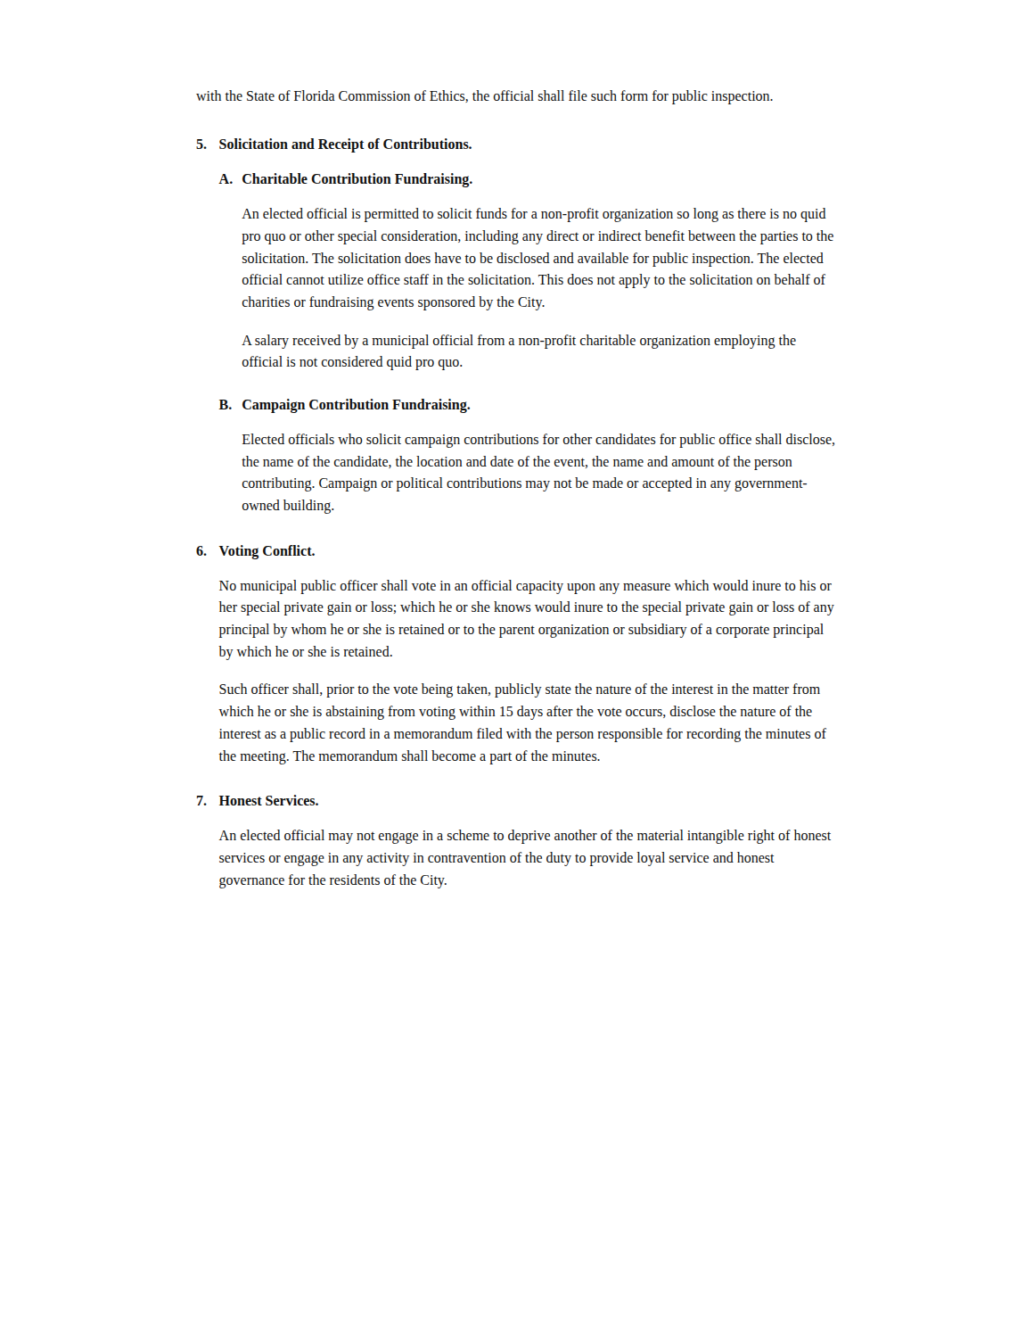with the State of Florida Commission of Ethics, the official shall file such form for public inspection.
5. Solicitation and Receipt of Contributions.
A. Charitable Contribution Fundraising.
An elected official is permitted to solicit funds for a non-profit organization so long as there is no quid pro quo or other special consideration, including any direct or indirect benefit between the parties to the solicitation. The solicitation does have to be disclosed and available for public inspection. The elected official cannot utilize office staff in the solicitation. This does not apply to the solicitation on behalf of charities or fundraising events sponsored by the City.
A salary received by a municipal official from a non-profit charitable organization employing the official is not considered quid pro quo.
B. Campaign Contribution Fundraising.
Elected officials who solicit campaign contributions for other candidates for public office shall disclose, the name of the candidate, the location and date of the event, the name and amount of the person contributing. Campaign or political contributions may not be made or accepted in any government-owned building.
6. Voting Conflict.
No municipal public officer shall vote in an official capacity upon any measure which would inure to his or her special private gain or loss; which he or she knows would inure to the special private gain or loss of any principal by whom he or she is retained or to the parent organization or subsidiary of a corporate principal by which he or she is retained.
Such officer shall, prior to the vote being taken, publicly state the nature of the interest in the matter from which he or she is abstaining from voting within 15 days after the vote occurs, disclose the nature of the interest as a public record in a memorandum filed with the person responsible for recording the minutes of the meeting. The memorandum shall become a part of the minutes.
7. Honest Services.
An elected official may not engage in a scheme to deprive another of the material intangible right of honest services or engage in any activity in contravention of the duty to provide loyal service and honest governance for the residents of the City.